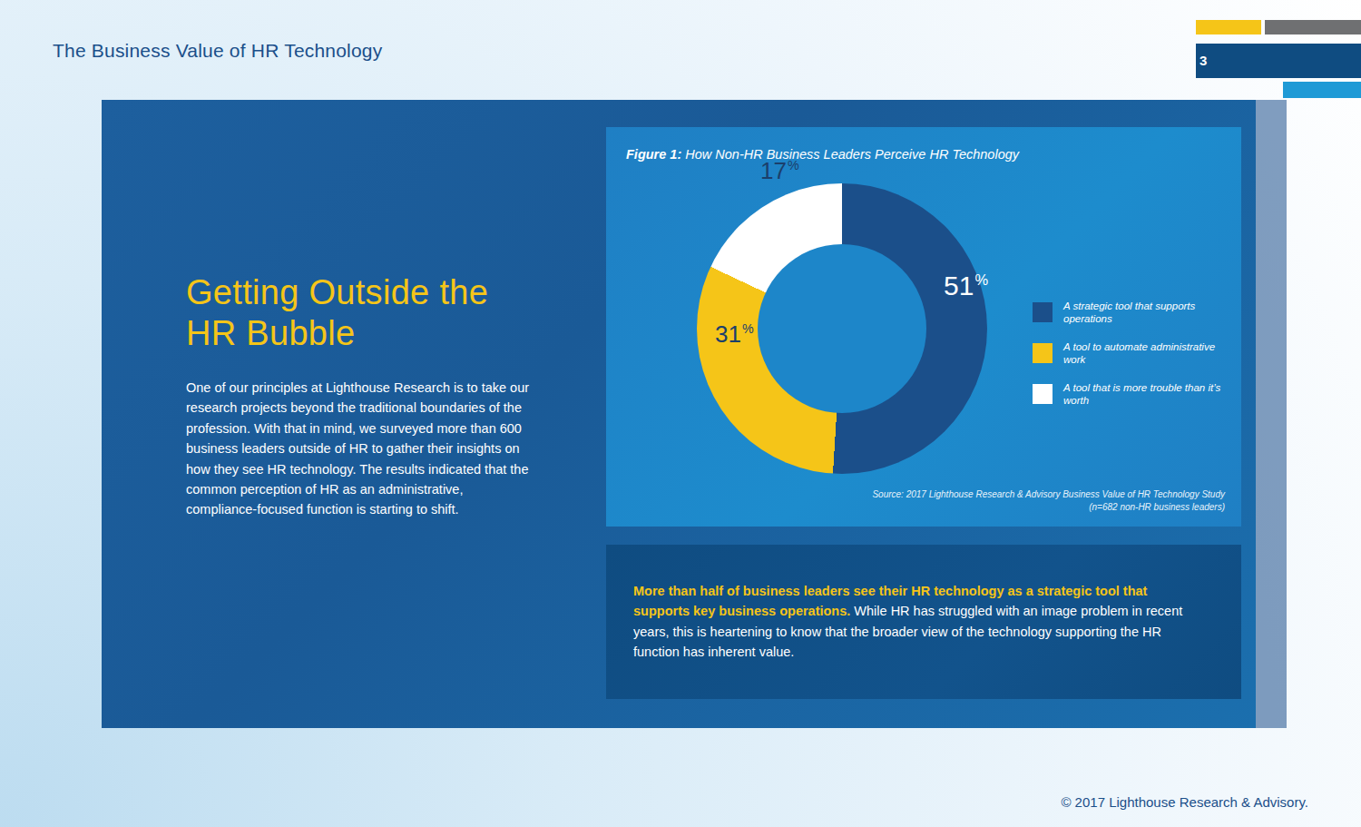The Business Value of HR Technology
3
Getting Outside the
HR Bubble
One of our principles at Lighthouse Research is to take our research projects beyond the traditional boundaries of the profession. With that in mind, we surveyed more than 600 business leaders outside of HR to gather their insights on how they see HR technology. The results indicated that the common perception of HR as an administrative, compliance-focused function is starting to shift.
Figure 1: How Non-HR Business Leaders Perceive HR Technology
51%
31%
17%
A strategic tool that supports operations
A tool to automate administrative work
A tool that is more trouble than it’s worth
Source: 2017 Lighthouse Research & Advisory Business Value of HR Technology Study
(n=682 non-HR business leaders)
More than half of business leaders see their HR technology as a strategic tool that supports key business operations. While HR has struggled with an image problem in recent years, this is heartening to know that the broader view of the technology supporting the HR function has inherent value.
© 2017 Lighthouse Research & Advisory.